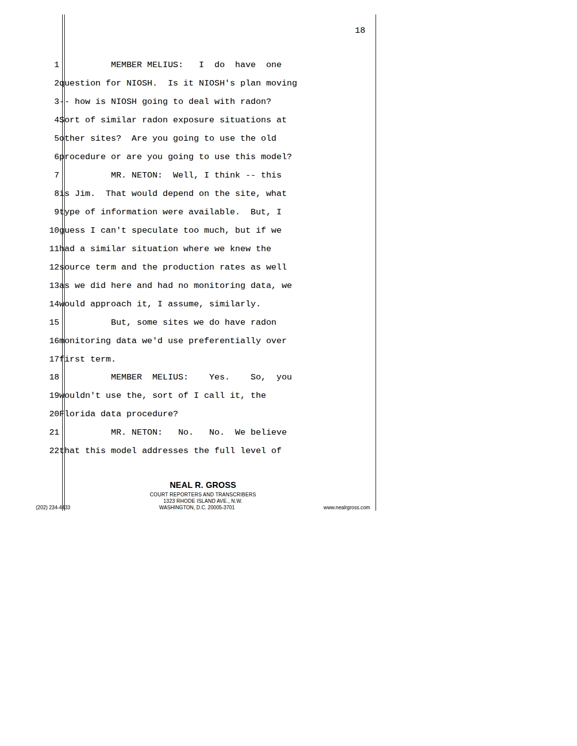18
| 1 | MEMBER MELIUS: I do have one |
| 2 | question for NIOSH. Is it NIOSH's plan moving |
| 3 | -- how is NIOSH going to deal with radon? |
| 4 | Sort of similar radon exposure situations at |
| 5 | other sites? Are you going to use the old |
| 6 | procedure or are you going to use this model? |
| 7 | MR. NETON: Well, I think -- this |
| 8 | is Jim. That would depend on the site, what |
| 9 | type of information were available. But, I |
| 10 | guess I can't speculate too much, but if we |
| 11 | had a similar situation where we knew the |
| 12 | source term and the production rates as well |
| 13 | as we did here and had no monitoring data, we |
| 14 | would approach it, I assume, similarly. |
| 15 | But, some sites we do have radon |
| 16 | monitoring data we'd use preferentially over |
| 17 | first term. |
| 18 | MEMBER MELIUS: Yes. So, you |
| 19 | wouldn't use the, sort of I call it, the |
| 20 | Florida data procedure? |
| 21 | MR. NETON: No. No. We believe |
| 22 | that this model addresses the full level of |
NEAL R. GROSS
COURT REPORTERS AND TRANSCRIBERS
1323 RHODE ISLAND AVE., N.W.
(202) 234-4433 WASHINGTON, D.C. 20005-3701 www.nealrgross.com